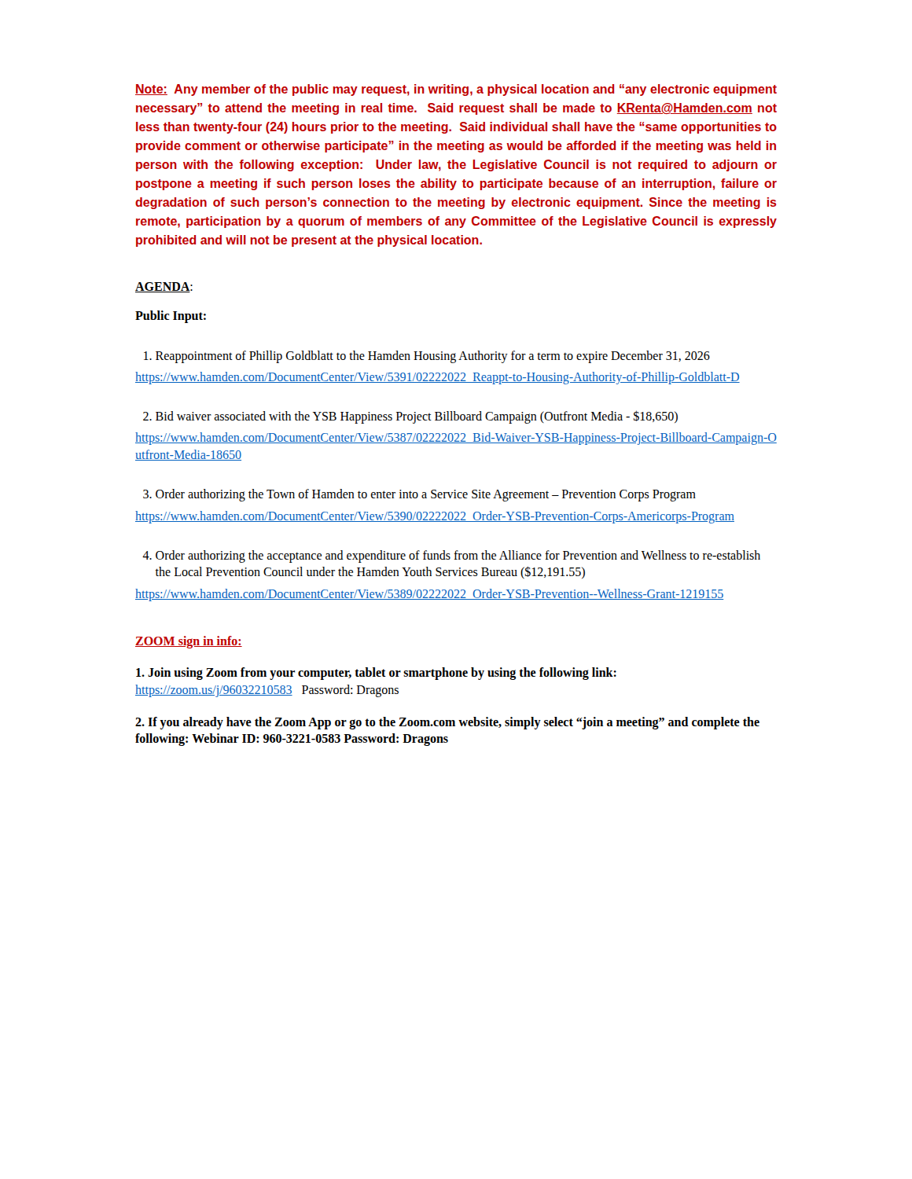Note: Any member of the public may request, in writing, a physical location and “any electronic equipment necessary” to attend the meeting in real time. Said request shall be made to KRenta@Hamden.com not less than twenty-four (24) hours prior to the meeting. Said individual shall have the “same opportunities to provide comment or otherwise participate” in the meeting as would be afforded if the meeting was held in person with the following exception: Under law, the Legislative Council is not required to adjourn or postpone a meeting if such person loses the ability to participate because of an interruption, failure or degradation of such person’s connection to the meeting by electronic equipment. Since the meeting is remote, participation by a quorum of members of any Committee of the Legislative Council is expressly prohibited and will not be present at the physical location.
AGENDA
:
Public Input:
Reappointment of Phillip Goldblatt to the Hamden Housing Authority for a term to expire December 31, 2026
https://www.hamden.com/DocumentCenter/View/5391/02222022_Reappt-to-Housing-Authority-of-Phillip-Goldblatt-D
Bid waiver associated with the YSB Happiness Project Billboard Campaign (Outfront Media - $18,650)
https://www.hamden.com/DocumentCenter/View/5387/02222022_Bid-Waiver-YSB-Happiness-Project-Billboard-Campaign-Outfront-Media-18650
Order authorizing the Town of Hamden to enter into a Service Site Agreement – Prevention Corps Program
https://www.hamden.com/DocumentCenter/View/5390/02222022_Order-YSB-Prevention-Corps-Americorps-Program
Order authorizing the acceptance and expenditure of funds from the Alliance for Prevention and Wellness to re-establish the Local Prevention Council under the Hamden Youth Services Bureau ($12,191.55)
https://www.hamden.com/DocumentCenter/View/5389/02222022_Order-YSB-Prevention--Wellness-Grant-1219155
ZOOM sign in info:
1. Join using Zoom from your computer, tablet or smartphone by using the following link:
https://zoom.us/j/96032210583 Password: Dragons
2. If you already have the Zoom App or go to the Zoom.com website, simply select “join a meeting” and complete the following: Webinar ID: 960-3221-0583 Password: Dragons